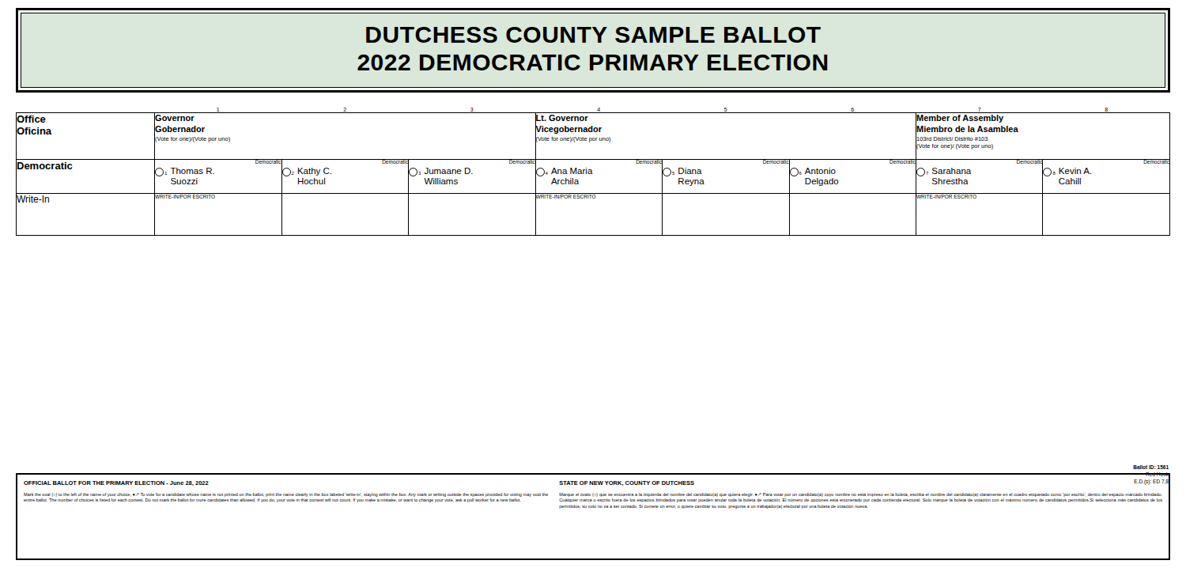DUTCHESS COUNTY SAMPLE BALLOT
2022 DEMOCRATIC PRIMARY ELECTION
| | 1 | 2 | 3 | 4 | 5 | 6 | 7 | 8 |
| --- | --- | --- | --- | --- | --- | --- | --- | --- |
| Office Oficina | Governor Gobernador (Vote for one)/(Vote por uno) | Lt. Governor Vicegobernador (Vote for one)/(Vote por uno) | Member of Assembly Miembro de la Asamblea 103rd District/ Distrito #103 (Vote for one)/ (Vote por uno) |
| Democratic | Democratic 1 Thomas R. Suozzi | Democratic 2 Kathy C. Hochul | Democratic 3 Jumaane D. Williams | Democratic 4 Ana Maria Archila | Democratic 5 Diana Reyna | Democratic 6 Antonio Delgado | Democratic 7 Sarahana Shrestha | Democratic 8 Kevin A. Cahill |
| Write-In | WRITE-IN/POR ESCRITO | | | WRITE-IN/POR ESCRITO | | | WRITE-IN/POR ESCRITO | |
Ballot ID: 1561
Red Hook
E.D.(s): ED 7,8
OFFICIAL BALLOT FOR THE PRIMARY ELECTION - June 28, 2022
Mark the oval (○) to the left of the name of your choice, ●↗ To vote for a candidate whose name is not printed on the ballot, print the name clearly in the box labeled 'write-in', staying within the box. Any mark or writing outside the spaces provided for voting may void the entire ballot. The number of choices is listed for each contest. Do not mark the ballot for more candidates than allowed. If you do, your vote in that contest will not count. If you make a mistake, or want to change your vote, ask a poll worker for a new ballot.
STATE OF NEW YORK, COUNTY OF DUTCHESS
Marque el óvalo (○) que se encuentra a la izquierda del nombre del candidato(a) que quiera elegir. ●↗ Para votar por un candidato(a) cuyo nombre no está impreso en la boleta, escriba el nombre del candidato(a) claramente en el cuadro etiquetado como 'por escrito', dentro del espacio marcado brindado. Cualquier marca o escrito fuera de los espacios brindados para votar pueden anular toda la boleta de votación. El número de opciones esta enumerado por cada contienda electoral. Solo marque la boleta de votación con el máximo número de candidatos permitidos.Si selecciona más candidatos de los permitidos, su voto no va a ser contado. Si comete un error, o quiere cambiar su voto, pregunte a un trabajador(a) electoral por una boleta de votación nueva.